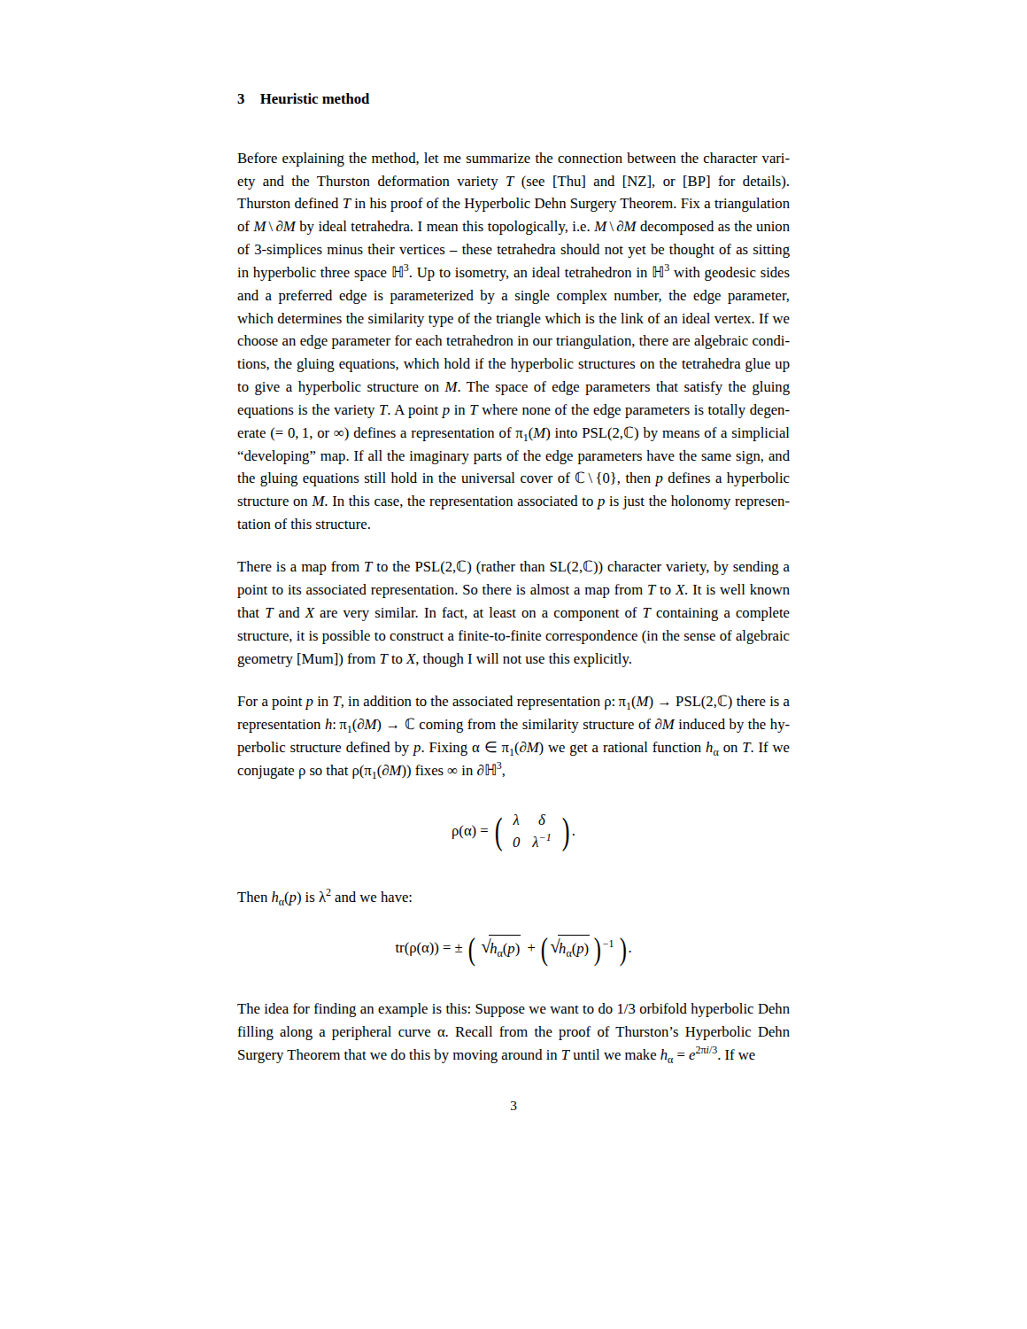3 Heuristic method
Before explaining the method, let me summarize the connection between the character variety and the Thurston deformation variety T (see [Thu] and [NZ], or [BP] for details). Thurston defined T in his proof of the Hyperbolic Dehn Surgery Theorem. Fix a triangulation of M \ ∂M by ideal tetrahedra. I mean this topologically, i.e. M \ ∂M decomposed as the union of 3-simplices minus their vertices – these tetrahedra should not yet be thought of as sitting in hyperbolic three space ℍ3. Up to isometry, an ideal tetrahedron in ℍ3 with geodesic sides and a preferred edge is parameterized by a single complex number, the edge parameter, which determines the similarity type of the triangle which is the link of an ideal vertex. If we choose an edge parameter for each tetrahedron in our triangulation, there are algebraic conditions, the gluing equations, which hold if the hyperbolic structures on the tetrahedra glue up to give a hyperbolic structure on M. The space of edge parameters that satisfy the gluing equations is the variety T. A point p in T where none of the edge parameters is totally degenerate (= 0, 1, or ∞) defines a representation of π1(M) into PSL(2,ℂ) by means of a simplicial “developing” map. If all the imaginary parts of the edge parameters have the same sign, and the gluing equations still hold in the universal cover of ℂ \ {0}, then p defines a hyperbolic structure on M. In this case, the representation associated to p is just the holonomy representation of this structure.
There is a map from T to the PSL(2,ℂ) (rather than SL(2,ℂ)) character variety, by sending a point to its associated representation. So there is almost a map from T to X. It is well known that T and X are very similar. In fact, at least on a component of T containing a complete structure, it is possible to construct a finite-to-finite correspondence (in the sense of algebraic geometry [Mum]) from T to X, though I will not use this explicitly.
For a point p in T, in addition to the associated representation ρ: π1(M) → PSL(2,ℂ) there is a representation h: π1(∂M) → ℂ coming from the similarity structure of ∂M induced by the hyperbolic structure defined by p. Fixing α ∈ π1(∂M) we get a rational function hα on T. If we conjugate ρ so that ρ(π1(∂M)) fixes ∞ in ∂ℍ3,
ρ(α) = (
| λ | δ |
| 0 | λ −1 |
) .
Then hα(p) is λ2 and we have:
tr(ρ(α)) = ± ( hα(p) + (hα(p))−1 ).
The idea for finding an example is this: Suppose we want to do 1/3 orbifold hyperbolic Dehn filling along a peripheral curve α. Recall from the proof of Thurston’s Hyperbolic Dehn Surgery Theorem that we do this by moving around in T until we make hα = e2πi/3. If we
3